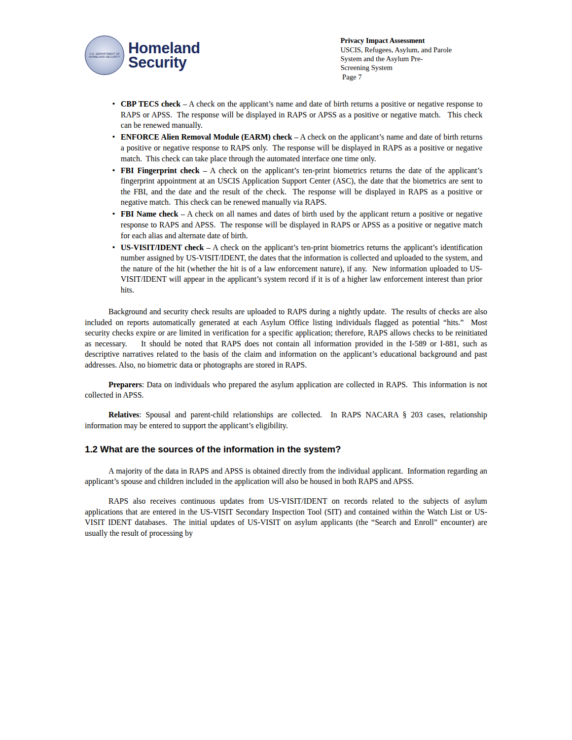Homeland Security
Privacy Impact Assessment
USCIS, Refugees, Asylum, and Parole
System and the Asylum Pre-
Screening System
Page 7
CBP TECS check – A check on the applicant’s name and date of birth returns a positive or negative response to RAPS or APSS. The response will be displayed in RAPS or APSS as a positive or negative match. This check can be renewed manually.
ENFORCE Alien Removal Module (EARM) check – A check on the applicant’s name and date of birth returns a positive or negative response to RAPS only. The response will be displayed in RAPS as a positive or negative match. This check can take place through the automated interface one time only.
FBI Fingerprint check – A check on the applicant’s ten-print biometrics returns the date of the applicant’s fingerprint appointment at an USCIS Application Support Center (ASC), the date that the biometrics are sent to the FBI, and the date and the result of the check. The response will be displayed in RAPS as a positive or negative match. This check can be renewed manually via RAPS.
FBI Name check – A check on all names and dates of birth used by the applicant return a positive or negative response to RAPS and APSS. The response will be displayed in RAPS or APSS as a positive or negative match for each alias and alternate date of birth.
US-VISIT/IDENT check – A check on the applicant’s ten-print biometrics returns the applicant’s identification number assigned by US-VISIT/IDENT, the dates that the information is collected and uploaded to the system, and the nature of the hit (whether the hit is of a law enforcement nature), if any. New information uploaded to US-VISIT/IDENT will appear in the applicant’s system record if it is of a higher law enforcement interest than prior hits.
Background and security check results are uploaded to RAPS during a nightly update. The results of checks are also included on reports automatically generated at each Asylum Office listing individuals flagged as potential “hits.” Most security checks expire or are limited in verification for a specific application; therefore, RAPS allows checks to be reinitiated as necessary. It should be noted that RAPS does not contain all information provided in the I-589 or I-881, such as descriptive narratives related to the basis of the claim and information on the applicant’s educational background and past addresses. Also, no biometric data or photographs are stored in RAPS.
Preparers: Data on individuals who prepared the asylum application are collected in RAPS. This information is not collected in APSS.
Relatives: Spousal and parent-child relationships are collected. In RAPS NACARA § 203 cases, relationship information may be entered to support the applicant’s eligibility.
1.2 What are the sources of the information in the system?
A majority of the data in RAPS and APSS is obtained directly from the individual applicant. Information regarding an applicant’s spouse and children included in the application will also be housed in both RAPS and APSS.
RAPS also receives continuous updates from US-VISIT/IDENT on records related to the subjects of asylum applications that are entered in the US-VISIT Secondary Inspection Tool (SIT) and contained within the Watch List or US-VISIT IDENT databases. The initial updates of US-VISIT on asylum applicants (the “Search and Enroll” encounter) are usually the result of processing by